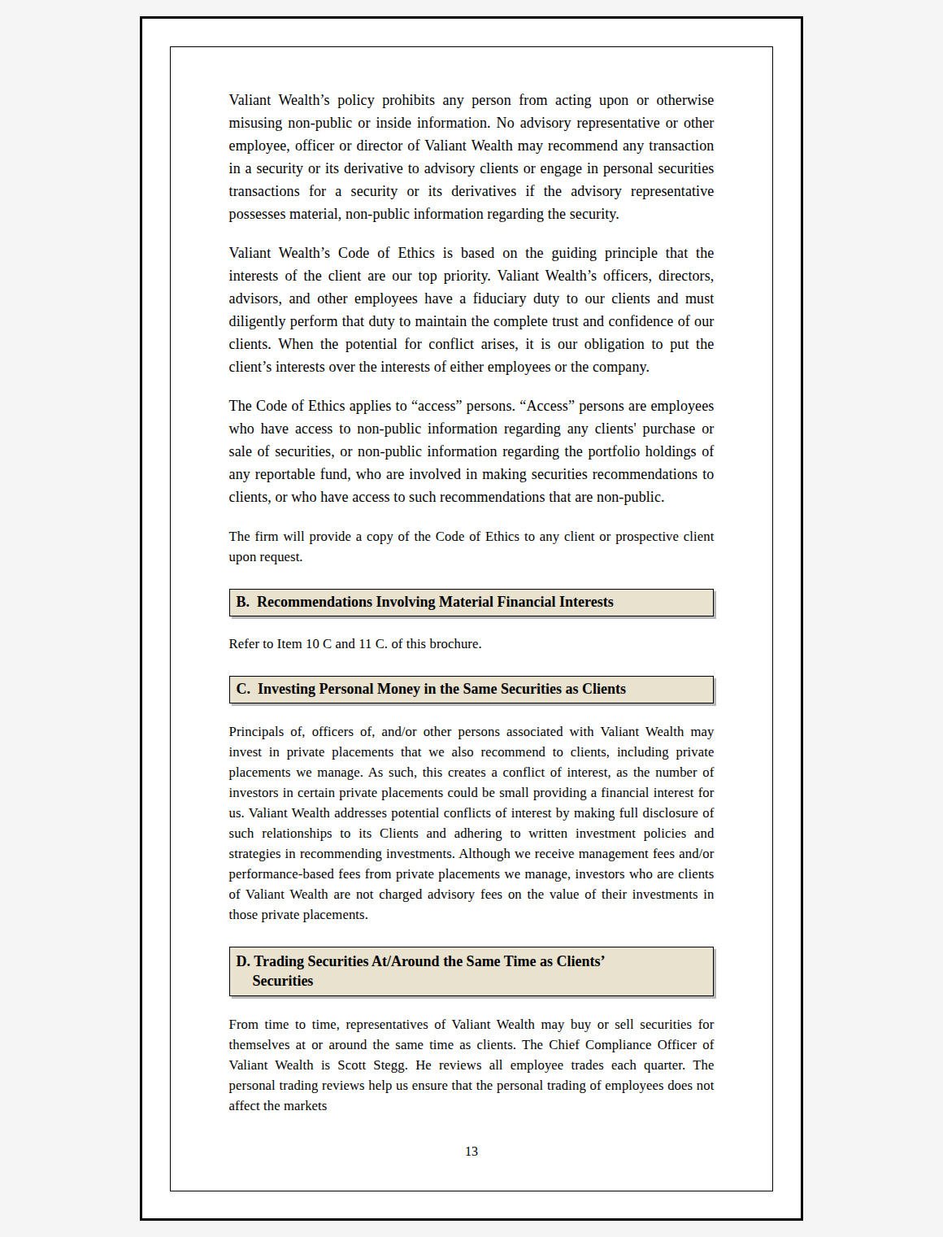Valiant Wealth’s policy prohibits any person from acting upon or otherwise misusing non-public or inside information. No advisory representative or other employee, officer or director of Valiant Wealth may recommend any transaction in a security or its derivative to advisory clients or engage in personal securities transactions for a security or its derivatives if the advisory representative possesses material, non-public information regarding the security.
Valiant Wealth’s Code of Ethics is based on the guiding principle that the interests of the client are our top priority. Valiant Wealth’s officers, directors, advisors, and other employees have a fiduciary duty to our clients and must diligently perform that duty to maintain the complete trust and confidence of our clients. When the potential for conflict arises, it is our obligation to put the client’s interests over the interests of either employees or the company.
The Code of Ethics applies to “access” persons. “Access” persons are employees who have access to non-public information regarding any clients' purchase or sale of securities, or non-public information regarding the portfolio holdings of any reportable fund, who are involved in making securities recommendations to clients, or who have access to such recommendations that are non-public.
The firm will provide a copy of the Code of Ethics to any client or prospective client upon request.
B. Recommendations Involving Material Financial Interests
Refer to Item 10 C and 11 C. of this brochure.
C. Investing Personal Money in the Same Securities as Clients
Principals of, officers of, and/or other persons associated with Valiant Wealth may invest in private placements that we also recommend to clients, including private placements we manage. As such, this creates a conflict of interest, as the number of investors in certain private placements could be small providing a financial interest for us. Valiant Wealth addresses potential conflicts of interest by making full disclosure of such relationships to its Clients and adhering to written investment policies and strategies in recommending investments. Although we receive management fees and/or performance-based fees from private placements we manage, investors who are clients of Valiant Wealth are not charged advisory fees on the value of their investments in those private placements.
D. Trading Securities At/Around the Same Time as Clients’Securities
From time to time, representatives of Valiant Wealth may buy or sell securities for themselves at or around the same time as clients. The Chief Compliance Officer of Valiant Wealth is Scott Stegg. He reviews all employee trades each quarter. The personal trading reviews help us ensure that the personal trading of employees does not affect the markets
13